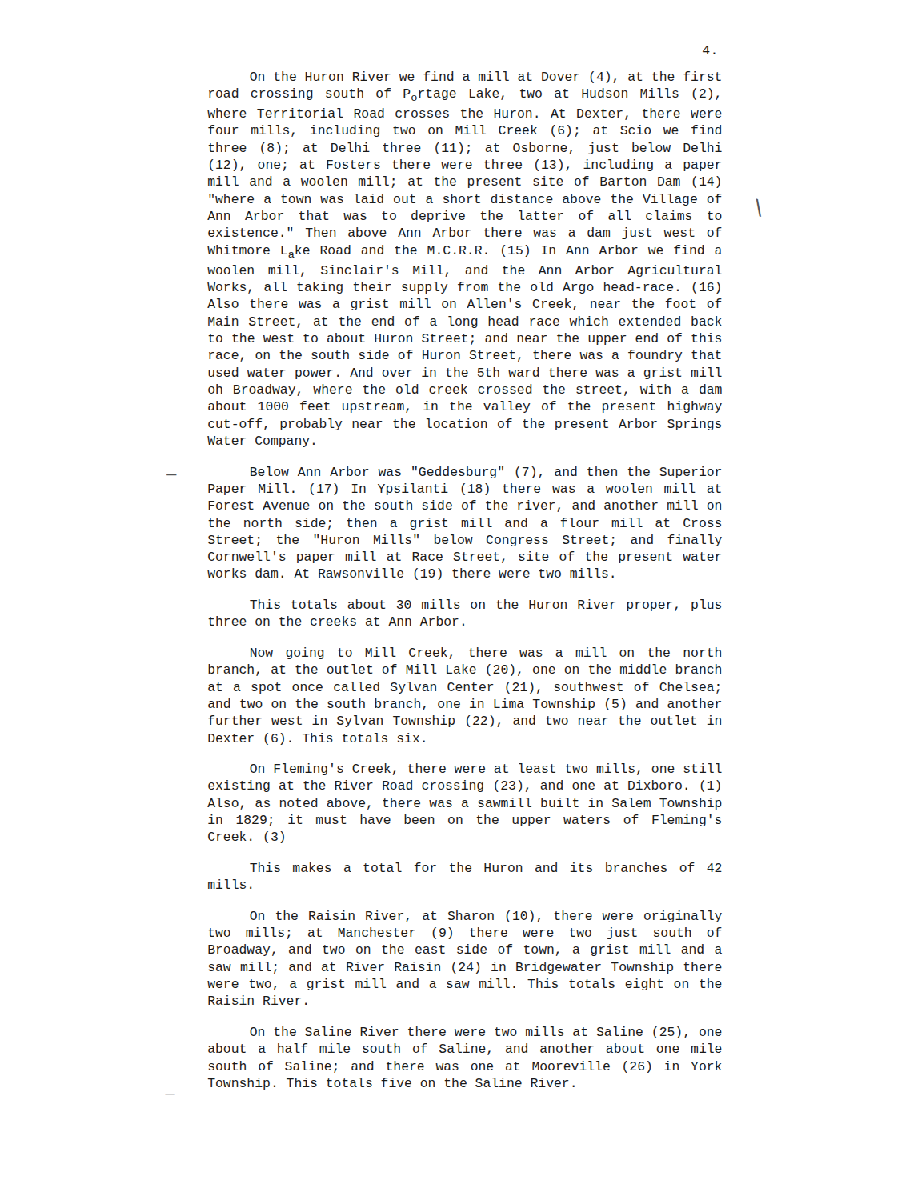4.
\ — —
On the Huron River we find a mill at Dover (4), at the first road crossing south of Portage Lake, two at Hudson Mills (2), where Territorial Road crosses the Huron. At Dexter, there were four mills, including two on Mill Creek (6); at Scio we find three (8); at Delhi three (11); at Osborne, just below Delhi (12), one; at Fosters there were three (13), including a paper mill and a woolen mill; at the present site of Barton Dam (14) "where a town was laid out a short distance above the Village of Ann Arbor that was to deprive the latter of all claims to existence." Then above Ann Arbor there was a dam just west of Whitmore Lake Road and the M.C.R.R. (15) In Ann Arbor we find a woolen mill, Sinclair's Mill, and the Ann Arbor Agricultural Works, all taking their supply from the old Argo head-race. (16) Also there was a grist mill on Allen's Creek, near the foot of Main Street, at the end of a long head race which extended back to the west to about Huron Street; and near the upper end of this race, on the south side of Huron Street, there was a foundry that used water power. And over in the 5th ward there was a grist mill oh Broadway, where the old creek crossed the street, with a dam about 1000 feet upstream, in the valley of the present highway cut-off, probably near the location of the present Arbor Springs Water Company.
Below Ann Arbor was "Geddesburg" (7), and then the Superior Paper Mill. (17) In Ypsilanti (18) there was a woolen mill at Forest Avenue on the south side of the river, and another mill on the north side; then a grist mill and a flour mill at Cross Street; the "Huron Mills" below Congress Street; and finally Cornwell's paper mill at Race Street, site of the present water works dam. At Rawsonville (19) there were two mills.
This totals about 30 mills on the Huron River proper, plus three on the creeks at Ann Arbor.
Now going to Mill Creek, there was a mill on the north branch, at the outlet of Mill Lake (20), one on the middle branch at a spot once called Sylvan Center (21), southwest of Chelsea; and two on the south branch, one in Lima Township (5) and another further west in Sylvan Township (22), and two near the outlet in Dexter (6). This totals six.
On Fleming's Creek, there were at least two mills, one still existing at the River Road crossing (23), and one at Dixboro. (1) Also, as noted above, there was a sawmill built in Salem Township in 1829; it must have been on the upper waters of Fleming's Creek. (3)
This makes a total for the Huron and its branches of 42 mills.
On the Raisin River, at Sharon (10), there were originally two mills; at Manchester (9) there were two just south of Broadway, and two on the east side of town, a grist mill and a saw mill; and at River Raisin (24) in Bridgewater Township there were two, a grist mill and a saw mill. This totals eight on the Raisin River.
On the Saline River there were two mills at Saline (25), one about a half mile south of Saline, and another about one mile south of Saline; and there was one at Mooreville (26) in York Township. This totals five on the Saline River.